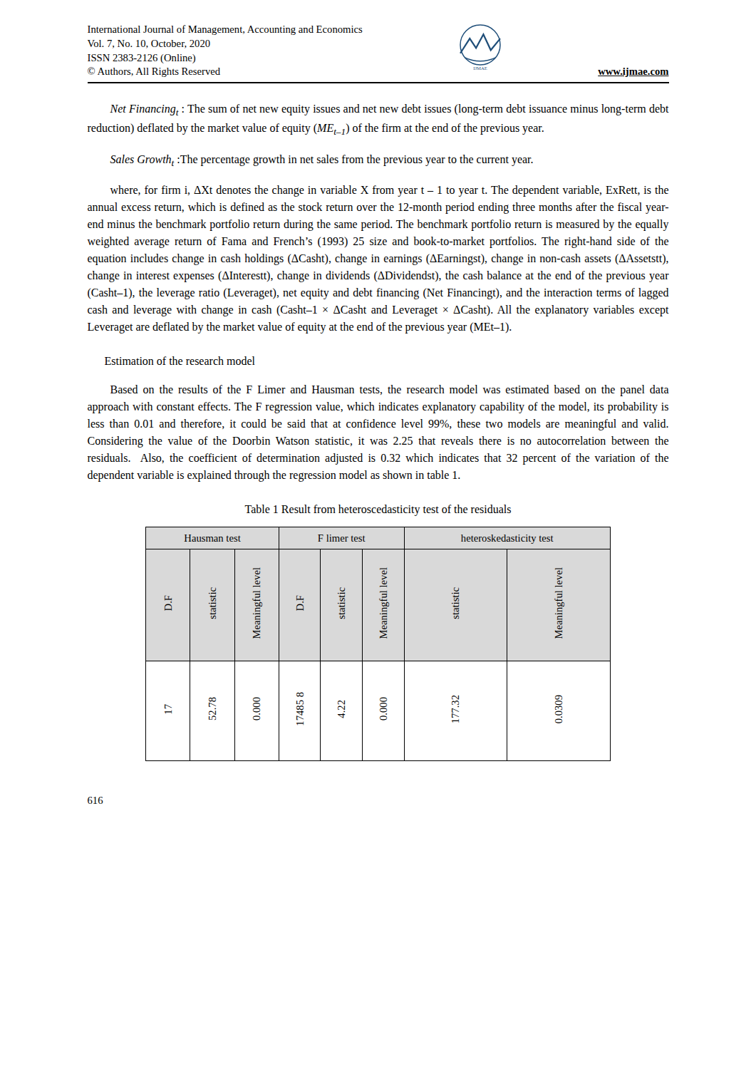International Journal of Management, Accounting and Economics Vol. 7, No. 10, October, 2020 ISSN 2383-2126 (Online) © Authors, All Rights Reserved
IJMAE
www.ijmae.com
Net Financingt : The sum of net new equity issues and net new debt issues (long-term debt issuance minus long-term debt reduction) deflated by the market value of equity (MEt–1) of the firm at the end of the previous year.
Sales Growtht :The percentage growth in net sales from the previous year to the current year.
where, for firm i, ΔXt denotes the change in variable X from year t – 1 to year t. The dependent variable, ExRett, is the annual excess return, which is defined as the stock return over the 12-month period ending three months after the fiscal year-end minus the benchmark portfolio return during the same period. The benchmark portfolio return is measured by the equally weighted average return of Fama and French’s (1993) 25 size and book-to-market portfolios. The right-hand side of the equation includes change in cash holdings (ΔCasht), change in earnings (ΔEarningst), change in non-cash assets (ΔAssetstt), change in interest expenses (ΔInterestt), change in dividends (ΔDividendst), the cash balance at the end of the previous year (Casht–1), the leverage ratio (Leveraget), net equity and debt financing (Net Financingt), and the interaction terms of lagged cash and leverage with change in cash (Casht–1 × ΔCasht and Leveraget × ΔCasht). All the explanatory variables except Leveraget are deflated by the market value of equity at the end of the previous year (MEt–1).
Estimation of the research model
Based on the results of the F Limer and Hausman tests, the research model was estimated based on the panel data approach with constant effects. The F regression value, which indicates explanatory capability of the model, its probability is less than 0.01 and therefore, it could be said that at confidence level 99%, these two models are meaningful and valid. Considering the value of the Doorbin Watson statistic, it was 2.25 that reveals there is no autocorrelation between the residuals. Also, the coefficient of determination adjusted is 0.32 which indicates that 32 percent of the variation of the dependent variable is explained through the regression model as shown in table 1.
Table 1 Result from heteroscedasticity test of the residuals
| Hausman test | F limer test | heteroskedasticity test |
| --- | --- | --- |
| D.F | statistic | Meaningful level | D.F | statistic | Meaningful level | statistic | Meaningful level |
| 17 | 52.78 | 0.000 | 17485 8 | 4.22 | 0.000 | 177.32 | 0.0309 |
616